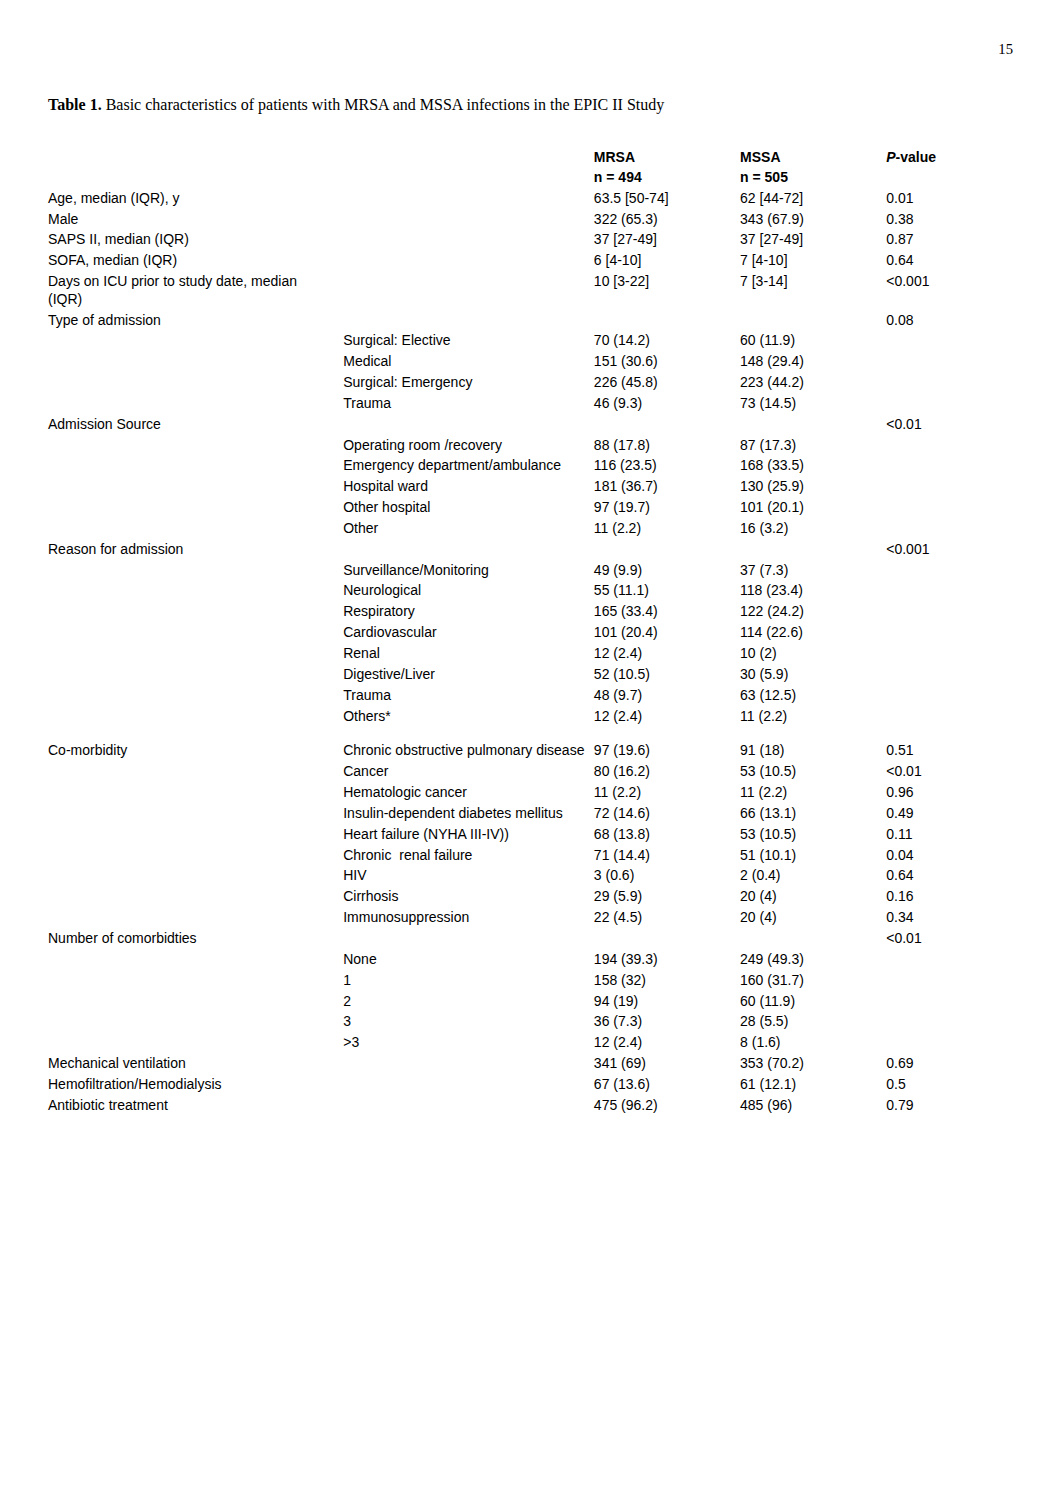15
Table 1. Basic characteristics of patients with MRSA and MSSA infections in the EPIC II Study
| | | MRSA | MSSA | P -value |
| --- | --- | --- | --- | --- |
| | | n = 494 | n = 505 | |
| Age, median (IQR), y | | 63.5 [50-74] | 62 [44-72] | 0.01 |
| Male | | 322 (65.3) | 343 (67.9) | 0.38 |
| SAPS II, median (IQR) | | 37 [27-49] | 37 [27-49] | 0.87 |
| SOFA, median (IQR) | | 6 [4-10] | 7 [4-10] | 0.64 |
| Days on ICU prior to study date, median (IQR) | | 10 [3-22] | 7 [3-14] | <0.001 |
| Type of admission | | | | 0.08 |
| | Surgical: Elective | 70 (14.2) | 60 (11.9) | |
| | Medical | 151 (30.6) | 148 (29.4) | |
| | Surgical: Emergency | 226 (45.8) | 223 (44.2) | |
| | Trauma | 46 (9.3) | 73 (14.5) | |
| Admission Source | | | | <0.01 |
| | Operating room /recovery | 88 (17.8) | 87 (17.3) | |
| | Emergency department/ambulance | 116 (23.5) | 168 (33.5) | |
| | Hospital ward | 181 (36.7) | 130 (25.9) | |
| | Other hospital | 97 (19.7) | 101 (20.1) | |
| | Other | 11 (2.2) | 16 (3.2) | |
| Reason for admission | | | | <0.001 |
| | Surveillance/Monitoring | 49 (9.9) | 37 (7.3) | |
| | Neurological | 55 (11.1) | 118 (23.4) | |
| | Respiratory | 165 (33.4) | 122 (24.2) | |
| | Cardiovascular | 101 (20.4) | 114 (22.6) | |
| | Renal | 12 (2.4) | 10 (2) | |
| | Digestive/Liver | 52 (10.5) | 30 (5.9) | |
| | Trauma | 48 (9.7) | 63 (12.5) | |
| | Others* | 12 (2.4) | 11 (2.2) | |
| Co-morbidity | Chronic obstructive pulmonary disease | 97 (19.6) | 91 (18) | 0.51 |
| | Cancer | 80 (16.2) | 53 (10.5) | <0.01 |
| | Hematologic cancer | 11 (2.2) | 11 (2.2) | 0.96 |
| | Insulin-dependent diabetes mellitus | 72 (14.6) | 66 (13.1) | 0.49 |
| | Heart failure (NYHA III-IV)) | 68 (13.8) | 53 (10.5) | 0.11 |
| | Chronic renal failure | 71 (14.4) | 51 (10.1) | 0.04 |
| | HIV | 3 (0.6) | 2 (0.4) | 0.64 |
| | Cirrhosis | 29 (5.9) | 20 (4) | 0.16 |
| | Immunosuppression | 22 (4.5) | 20 (4) | 0.34 |
| Number of comorbidties | | | | <0.01 |
| | None | 194 (39.3) | 249 (49.3) | |
| | 1 | 158 (32) | 160 (31.7) | |
| | 2 | 94 (19) | 60 (11.9) | |
| | 3 | 36 (7.3) | 28 (5.5) | |
| | >3 | 12 (2.4) | 8 (1.6) | |
| Mechanical ventilation | | 341 (69) | 353 (70.2) | 0.69 |
| Hemofiltration/Hemodialysis | | 67 (13.6) | 61 (12.1) | 0.5 |
| Antibiotic treatment | | 475 (96.2) | 485 (96) | 0.79 |